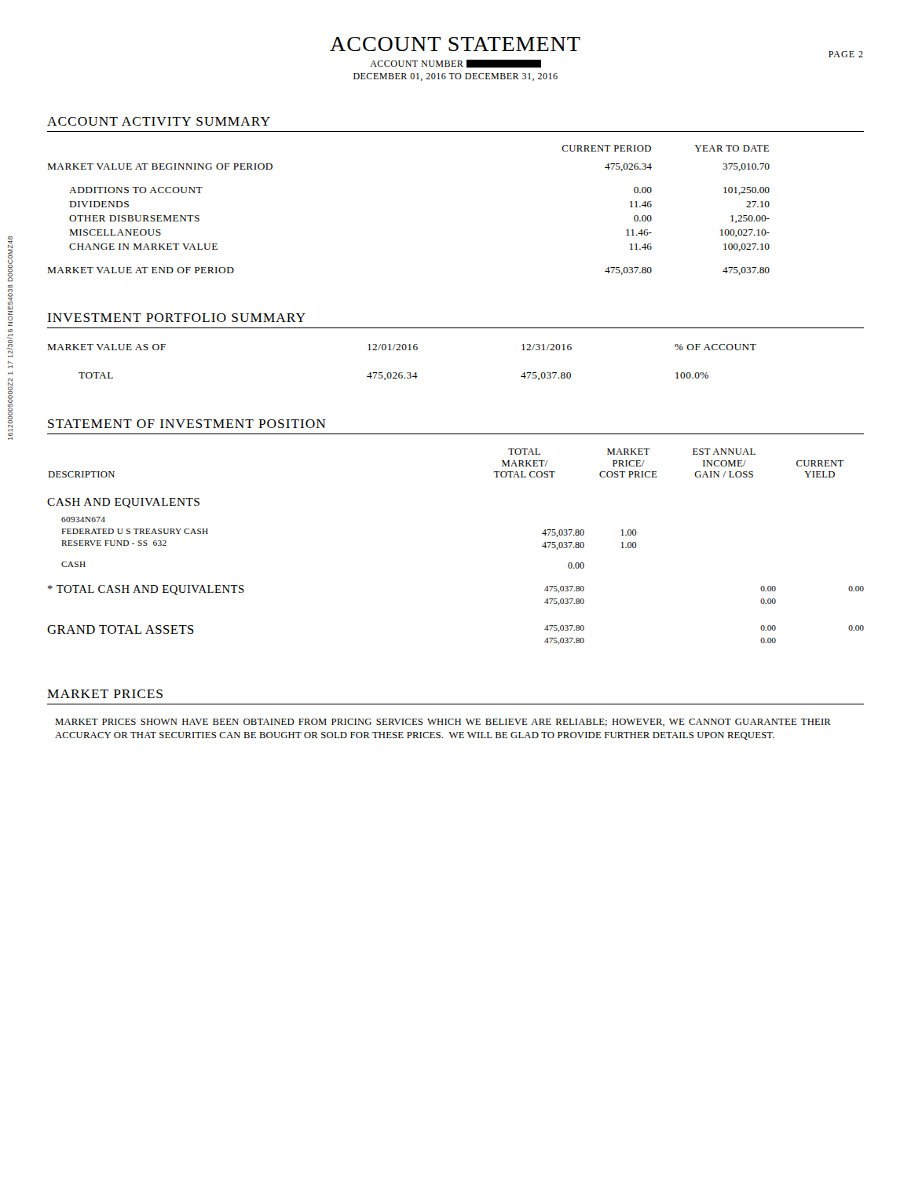1612000050000Z2 1 17 12/30/16 NONE54038 D000C0MZ48
ACCOUNT STATEMENT
PAGE 2
ACCOUNT NUMBER
DECEMBER 01, 2016 TO DECEMBER 31, 2016
ACCOUNT ACTIVITY SUMMARY
| | CURRENT PERIOD | YEAR TO DATE | |
| --- | --- | --- | --- |
| MARKET VALUE AT BEGINNING OF PERIOD | 475,026.34 | 375,010.70 | |
| ADDITIONS TO ACCOUNT | 0.00 | 101,250.00 | |
| DIVIDENDS | 11.46 | 27.10 | |
| OTHER DISBURSEMENTS | 0.00 | 1,250.00- | |
| MISCELLANEOUS | 11.46- | 100,027.10- | |
| CHANGE IN MARKET VALUE | 11.46 | 100,027.10 | |
| MARKET VALUE AT END OF PERIOD | 475,037.80 | 475,037.80 | |
INVESTMENT PORTFOLIO SUMMARY
| MARKET VALUE AS OF | 12/01/2016 | 12/31/2016 | % OF ACCOUNT |
| TOTAL | 475,026.34 | 475,037.80 | 100.0% |
STATEMENT OF INVESTMENT POSITION
| DESCRIPTION | TOTAL MARKET/ TOTAL COST | MARKET PRICE/ COST PRICE | EST ANNUAL INCOME/ GAIN / LOSS | CURRENT YIELD |
| --- | --- | --- | --- | --- |
| CASH AND EQUIVALENTS |
| 60934N674 FEDERATED U S TREASURY CASH RESERVE FUND - SS 632 | 475,037.80 475,037.80 | 1.00 1.00 | | |
| CASH | 0.00 | | | |
| * TOTAL CASH AND EQUIVALENTS | 475,037.80 475,037.80 | | 0.00 0.00 | 0.00 |
| GRAND TOTAL ASSETS | 475,037.80 475,037.80 | | 0.00 0.00 | 0.00 |
MARKET PRICES
MARKET PRICES SHOWN HAVE BEEN OBTAINED FROM PRICING SERVICES WHICH WE BELIEVE ARE RELIABLE; HOWEVER, WE CANNOT GUARANTEE THEIR ACCURACY OR THAT SECURITIES CAN BE BOUGHT OR SOLD FOR THESE PRICES. WE WILL BE GLAD TO PROVIDE FURTHER DETAILS UPON REQUEST.